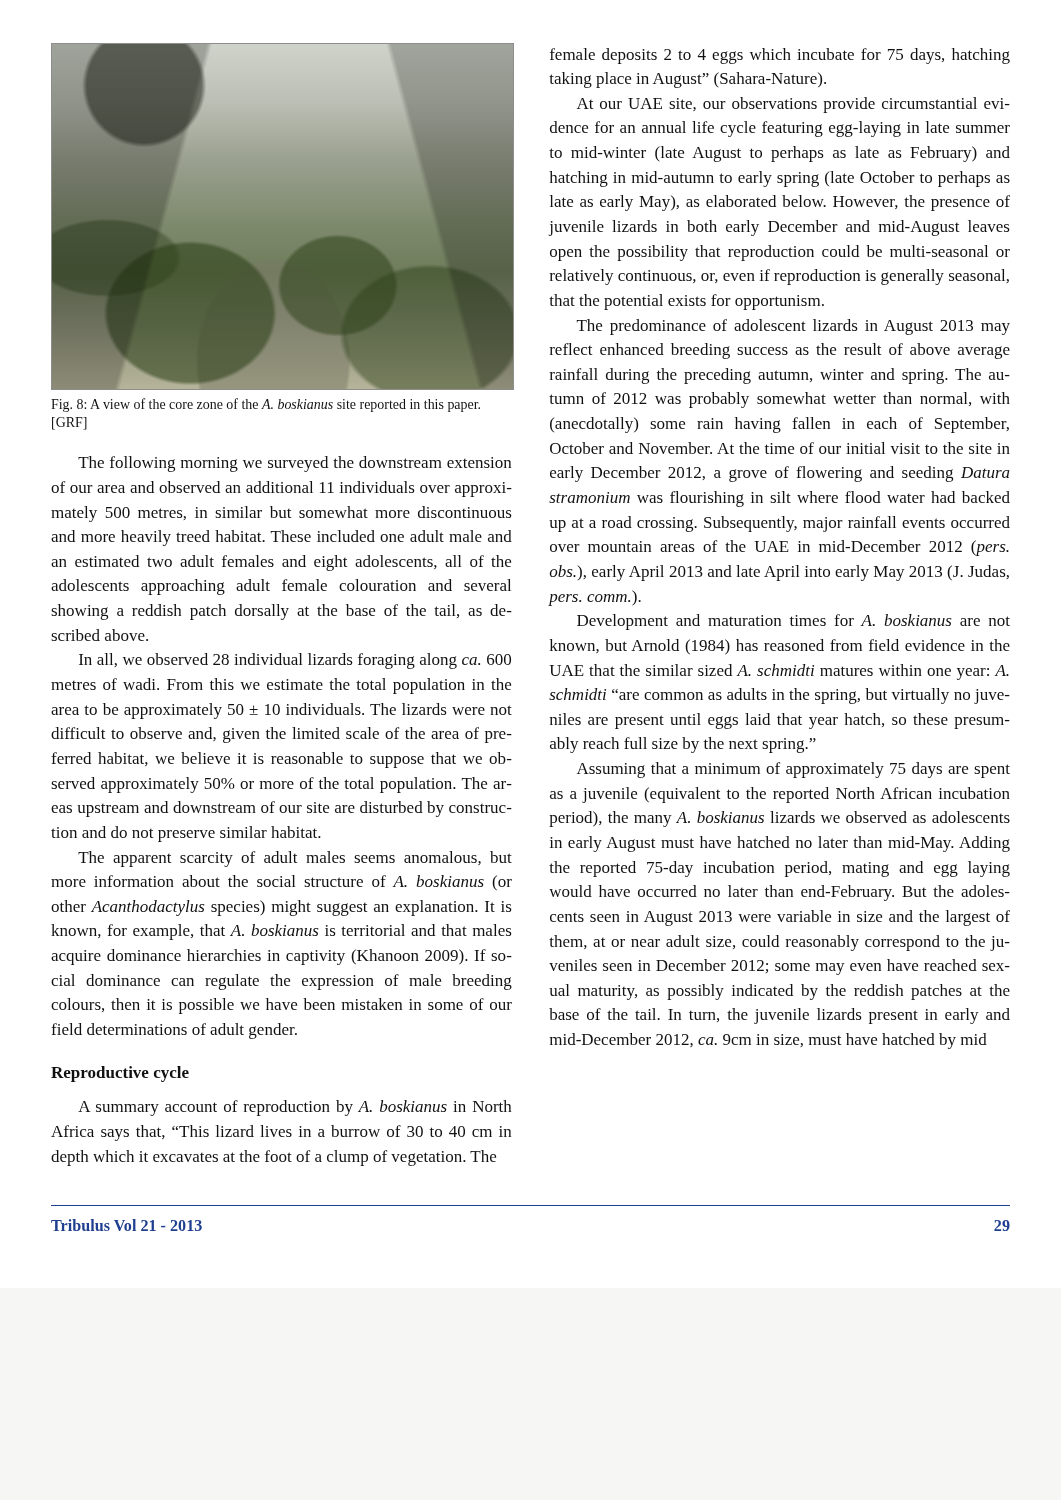Fig. 8: A view of the core zone of the A. boskianus site reported in this paper. [GRF]
The following morning we surveyed the downstream extension of our area and observed an additional 11 individuals over approximately 500 metres, in similar but somewhat more discontinuous and more heavily treed habitat. These included one adult male and an estimated two adult females and eight adolescents, all of the adolescents approaching adult female colouration and several showing a reddish patch dorsally at the base of the tail, as described above.
In all, we observed 28 individual lizards foraging along ca. 600 metres of wadi. From this we estimate the total population in the area to be approximately 50 ± 10 individuals. The lizards were not difficult to observe and, given the limited scale of the area of preferred habitat, we believe it is reasonable to suppose that we observed approximately 50% or more of the total population. The areas upstream and downstream of our site are disturbed by construction and do not preserve similar habitat.
The apparent scarcity of adult males seems anomalous, but more information about the social structure of A. boskianus (or other Acanthodactylus species) might suggest an explanation. It is known, for example, that A. boskianus is territorial and that males acquire dominance hierarchies in captivity (Khanoon 2009). If social dominance can regulate the expression of male breeding colours, then it is possible we have been mistaken in some of our field determinations of adult gender.
Reproductive cycle
A summary account of reproduction by A. boskianus in North Africa says that, “This lizard lives in a burrow of 30 to 40 cm in depth which it excavates at the foot of a clump of vegetation. The
female deposits 2 to 4 eggs which incubate for 75 days, hatching taking place in August” (Sahara-Nature).
At our UAE site, our observations provide circumstantial evidence for an annual life cycle featuring egg-laying in late summer to mid-winter (late August to perhaps as late as February) and hatching in mid-autumn to early spring (late October to perhaps as late as early May), as elaborated below. However, the presence of juvenile lizards in both early December and mid-August leaves open the possibility that reproduction could be multi-seasonal or relatively continuous, or, even if reproduction is generally seasonal, that the potential exists for opportunism.
The predominance of adolescent lizards in August 2013 may reflect enhanced breeding success as the result of above average rainfall during the preceding autumn, winter and spring. The autumn of 2012 was probably somewhat wetter than normal, with (anecdotally) some rain having fallen in each of September, October and November. At the time of our initial visit to the site in early December 2012, a grove of flowering and seeding Datura stramonium was flourishing in silt where flood water had backed up at a road crossing. Subsequently, major rainfall events occurred over mountain areas of the UAE in mid-December 2012 (pers. obs.), early April 2013 and late April into early May 2013 (J. Judas, pers. comm.).
Development and maturation times for A. boskianus are not known, but Arnold (1984) has reasoned from field evidence in the UAE that the similar sized A. schmidti matures within one year: A. schmidti “are common as adults in the spring, but virtually no juveniles are present until eggs laid that year hatch, so these presumably reach full size by the next spring.”
Assuming that a minimum of approximately 75 days are spent as a juvenile (equivalent to the reported North African incubation period), the many A. boskianus lizards we observed as adolescents in early August must have hatched no later than mid-May. Adding the reported 75-day incubation period, mating and egg laying would have occurred no later than end-February. But the adolescents seen in August 2013 were variable in size and the largest of them, at or near adult size, could reasonably correspond to the juveniles seen in December 2012; some may even have reached sexual maturity, as possibly indicated by the reddish patches at the base of the tail. In turn, the juvenile lizards present in early and mid-December 2012, ca. 9cm in size, must have hatched by mid
Tribulus Vol 21 - 2013 29